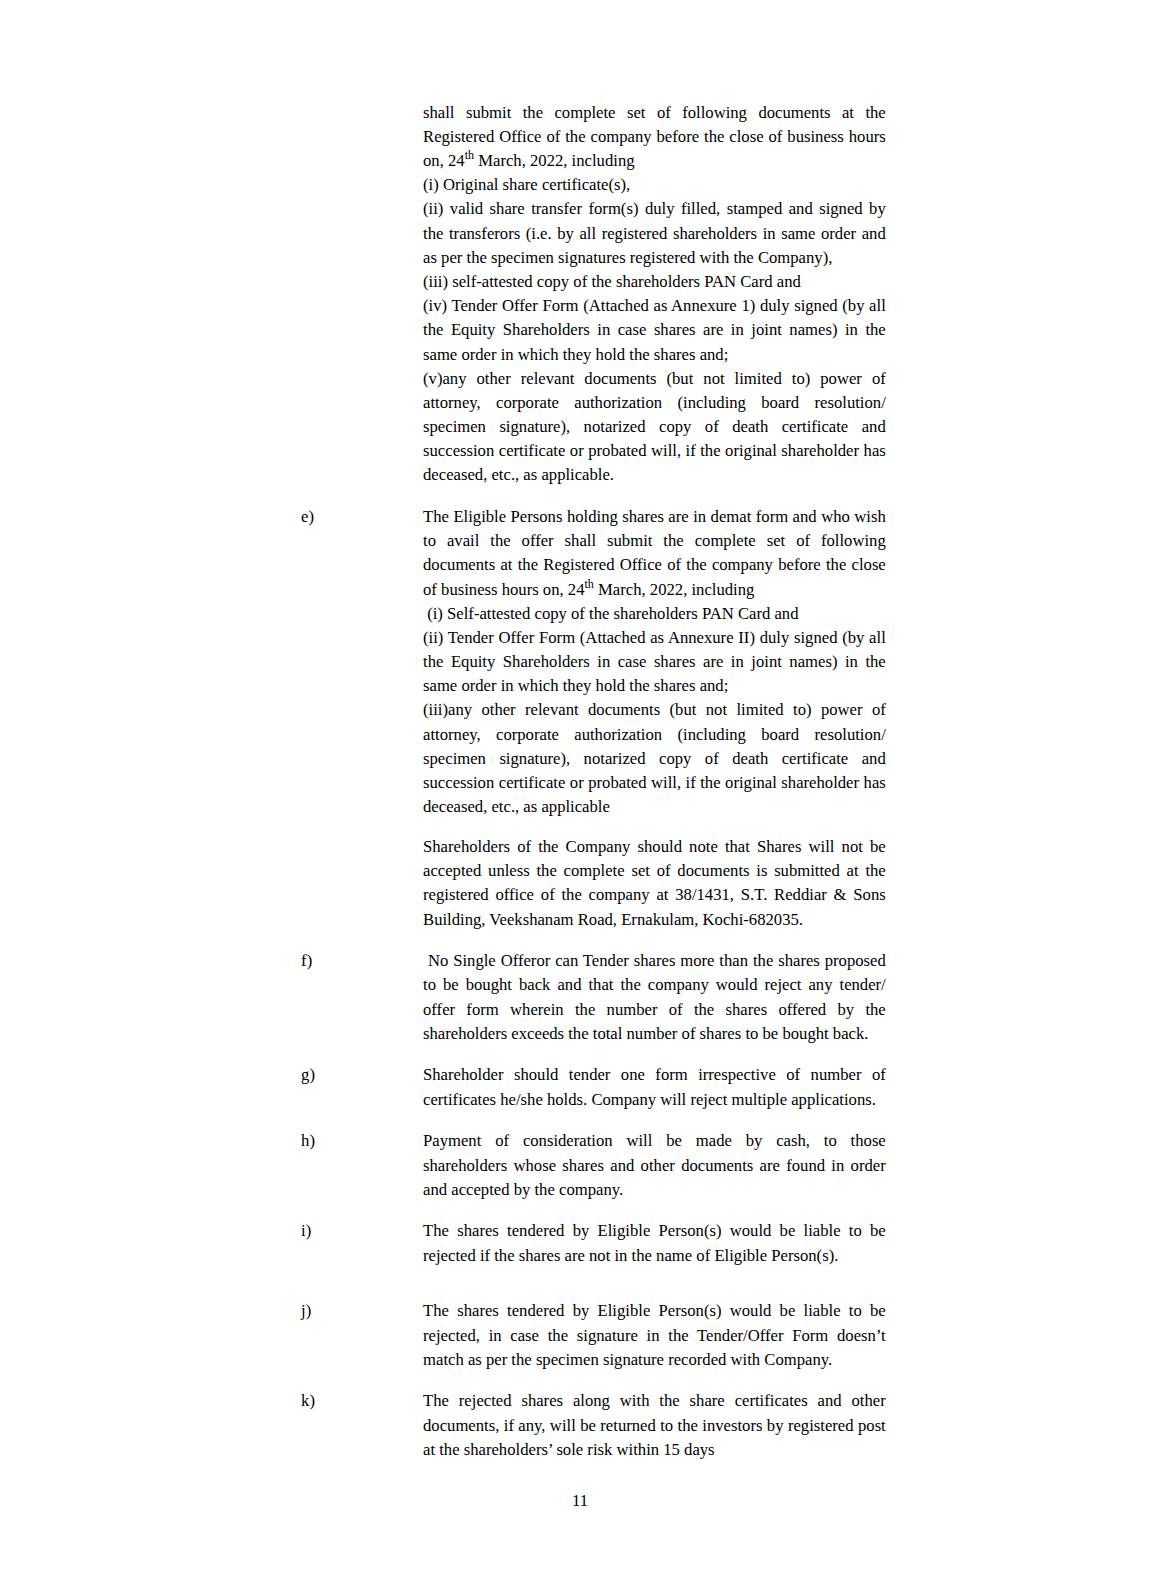shall submit the complete set of following documents at the Registered Office of the company before the close of business hours on, 24th March, 2022, including
(i) Original share certificate(s),
(ii) valid share transfer form(s) duly filled, stamped and signed by the transferors (i.e. by all registered shareholders in same order and as per the specimen signatures registered with the Company),
(iii) self-attested copy of the shareholders PAN Card and
(iv) Tender Offer Form (Attached as Annexure 1) duly signed (by all the Equity Shareholders in case shares are in joint names) in the same order in which they hold the shares and;
(v)any other relevant documents (but not limited to) power of attorney, corporate authorization (including board resolution/ specimen signature), notarized copy of death certificate and succession certificate or probated will, if the original shareholder has deceased, etc., as applicable.
e)
The Eligible Persons holding shares are in demat form and who wish to avail the offer shall submit the complete set of following documents at the Registered Office of the company before the close of business hours on, 24th March, 2022, including
(i) Self-attested copy of the shareholders PAN Card and
(ii) Tender Offer Form (Attached as Annexure II) duly signed (by all the Equity Shareholders in case shares are in joint names) in the same order in which they hold the shares and;
(iii)any other relevant documents (but not limited to) power of attorney, corporate authorization (including board resolution/ specimen signature), notarized copy of death certificate and succession certificate or probated will, if the original shareholder has deceased, etc., as applicable
Shareholders of the Company should note that Shares will not be accepted unless the complete set of documents is submitted at the registered office of the company at 38/1431, S.T. Reddiar & Sons Building, Veekshanam Road, Ernakulam, Kochi-682035.
f)
No Single Offeror can Tender shares more than the shares proposed to be bought back and that the company would reject any tender/ offer form wherein the number of the shares offered by the shareholders exceeds the total number of shares to be bought back.
g)
Shareholder should tender one form irrespective of number of certificates he/she holds. Company will reject multiple applications.
h)
Payment of consideration will be made by cash, to those shareholders whose shares and other documents are found in order and accepted by the company.
i)
The shares tendered by Eligible Person(s) would be liable to be rejected if the shares are not in the name of Eligible Person(s).
j)
The shares tendered by Eligible Person(s) would be liable to be rejected, in case the signature in the Tender/Offer Form doesn’t match as per the specimen signature recorded with Company.
k)
The rejected shares along with the share certificates and other documents, if any, will be returned to the investors by registered post at the shareholders’ sole risk within 15 days
11